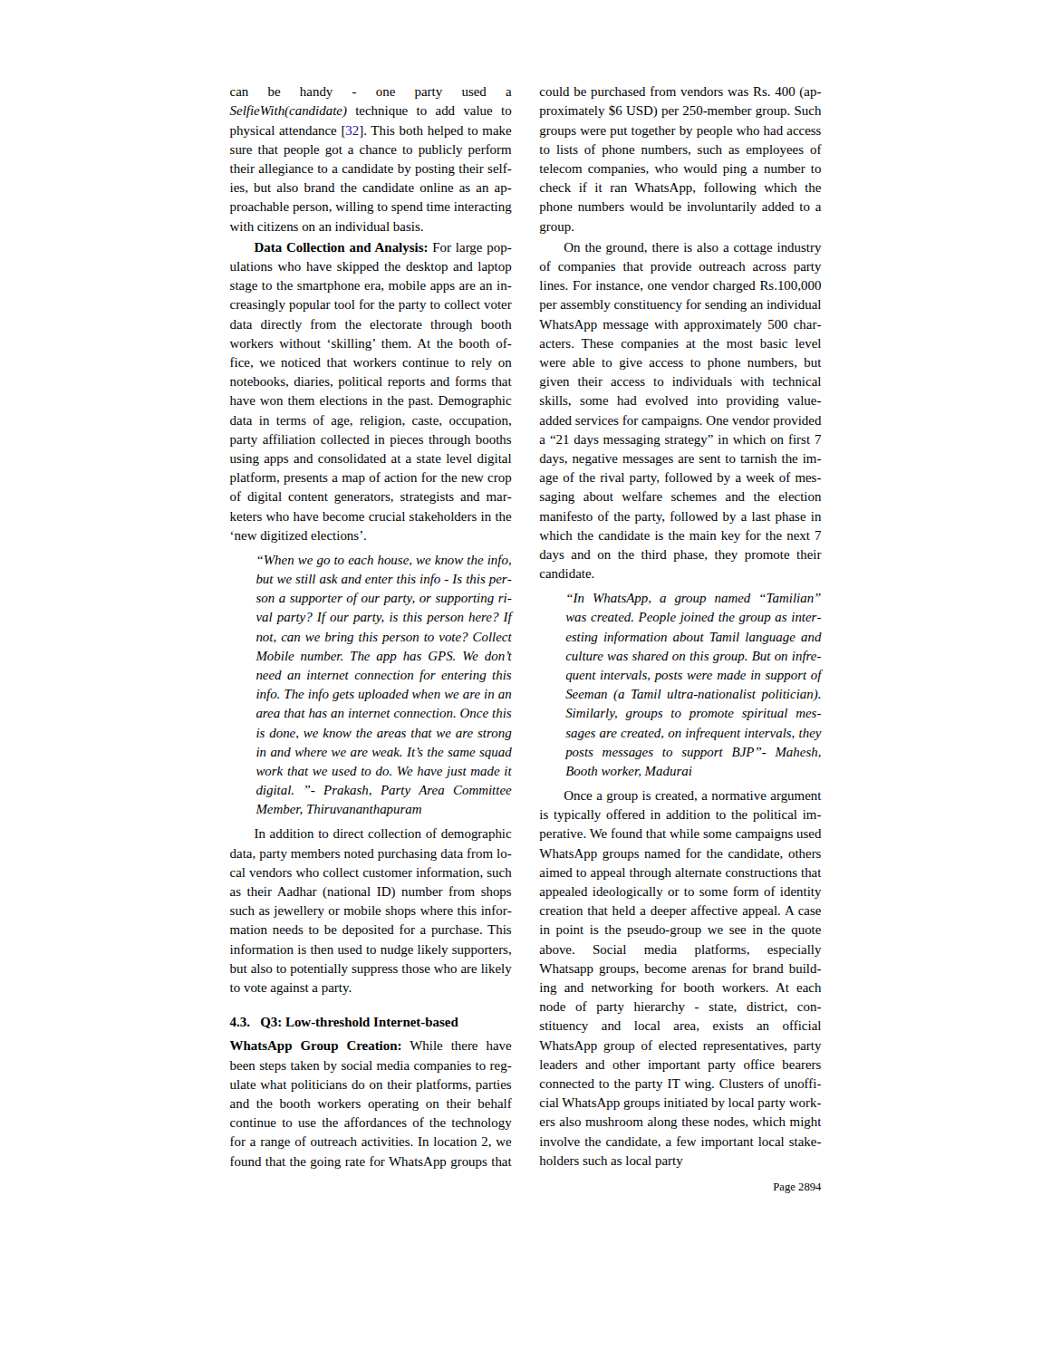can be handy - one party used a SelfieWith(candidate) technique to add value to physical attendance [32]. This both helped to make sure that people got a chance to publicly perform their allegiance to a candidate by posting their selfies, but also brand the candidate online as an approachable person, willing to spend time interacting with citizens on an individual basis.
Data Collection and Analysis: For large populations who have skipped the desktop and laptop stage to the smartphone era, mobile apps are an increasingly popular tool for the party to collect voter data directly from the electorate through booth workers without ‘skilling’ them. At the booth office, we noticed that workers continue to rely on notebooks, diaries, political reports and forms that have won them elections in the past. Demographic data in terms of age, religion, caste, occupation, party affiliation collected in pieces through booths using apps and consolidated at a state level digital platform, presents a map of action for the new crop of digital content generators, strategists and marketers who have become crucial stakeholders in the ‘new digitized elections’.
“When we go to each house, we know the info, but we still ask and enter this info - Is this person a supporter of our party, or supporting rival party? If our party, is this person here? If not, can we bring this person to vote? Collect Mobile number. The app has GPS. We don’t need an internet connection for entering this info. The info gets uploaded when we are in an area that has an internet connection. Once this is done, we know the areas that we are strong in and where we are weak. It’s the same squad work that we used to do. We have just made it digital. ”- Prakash, Party Area Committee Member, Thiruvananthapuram
In addition to direct collection of demographic data, party members noted purchasing data from local vendors who collect customer information, such as their Aadhar (national ID) number from shops such as jewellery or mobile shops where this information needs to be deposited for a purchase. This information is then used to nudge likely supporters, but also to potentially suppress those who are likely to vote against a party.
4.3. Q3: Low-threshold Internet-based
WhatsApp Group Creation: While there have been steps taken by social media companies to regulate what politicians do on their platforms, parties and the booth workers operating on their behalf continue to use the affordances of the technology for a range of outreach activities. In location 2, we found that the going rate for WhatsApp groups that could be purchased from vendors was Rs. 400 (approximately $6 USD) per 250-member group. Such groups were put together by people who had access to lists of phone numbers, such as employees of telecom companies, who would ping a number to check if it ran WhatsApp, following which the phone numbers would be involuntarily added to a group.
On the ground, there is also a cottage industry of companies that provide outreach across party lines. For instance, one vendor charged Rs.100,000 per assembly constituency for sending an individual WhatsApp message with approximately 500 characters. These companies at the most basic level were able to give access to phone numbers, but given their access to individuals with technical skills, some had evolved into providing value-added services for campaigns. One vendor provided a “21 days messaging strategy” in which on first 7 days, negative messages are sent to tarnish the image of the rival party, followed by a week of messaging about welfare schemes and the election manifesto of the party, followed by a last phase in which the candidate is the main key for the next 7 days and on the third phase, they promote their candidate.
“In WhatsApp, a group named “Tamilian” was created. People joined the group as interesting information about Tamil language and culture was shared on this group. But on infrequent intervals, posts were made in support of Seeman (a Tamil ultra-nationalist politician). Similarly, groups to promote spiritual messages are created, on infrequent intervals, they posts messages to support BJP”- Mahesh, Booth worker, Madurai
Once a group is created, a normative argument is typically offered in addition to the political imperative. We found that while some campaigns used WhatsApp groups named for the candidate, others aimed to appeal through alternate constructions that appealed ideologically or to some form of identity creation that held a deeper affective appeal. A case in point is the pseudo-group we see in the quote above. Social media platforms, especially Whatsapp groups, become arenas for brand building and networking for booth workers. At each node of party hierarchy - state, district, constituency and local area, exists an official WhatsApp group of elected representatives, party leaders and other important party office bearers connected to the party IT wing. Clusters of unofficial WhatsApp groups initiated by local party workers also mushroom along these nodes, which might involve the candidate, a few important local stakeholders such as local party
Page 2894